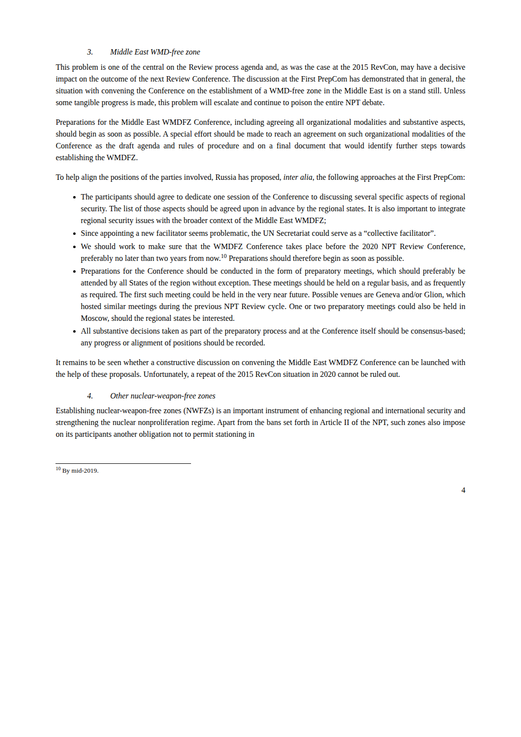3. Middle East WMD-free zone
This problem is one of the central on the Review process agenda and, as was the case at the 2015 RevCon, may have a decisive impact on the outcome of the next Review Conference. The discussion at the First PrepCom has demonstrated that in general, the situation with convening the Conference on the establishment of a WMD-free zone in the Middle East is on a stand still. Unless some tangible progress is made, this problem will escalate and continue to poison the entire NPT debate.
Preparations for the Middle East WMDFZ Conference, including agreeing all organizational modalities and substantive aspects, should begin as soon as possible. A special effort should be made to reach an agreement on such organizational modalities of the Conference as the draft agenda and rules of procedure and on a final document that would identify further steps towards establishing the WMDFZ.
To help align the positions of the parties involved, Russia has proposed, inter alia, the following approaches at the First PrepCom:
The participants should agree to dedicate one session of the Conference to discussing several specific aspects of regional security. The list of those aspects should be agreed upon in advance by the regional states. It is also important to integrate regional security issues with the broader context of the Middle East WMDFZ;
Since appointing a new facilitator seems problematic, the UN Secretariat could serve as a “collective facilitator”.
We should work to make sure that the WMDFZ Conference takes place before the 2020 NPT Review Conference, preferably no later than two years from now.10 Preparations should therefore begin as soon as possible.
Preparations for the Conference should be conducted in the form of preparatory meetings, which should preferably be attended by all States of the region without exception. These meetings should be held on a regular basis, and as frequently as required. The first such meeting could be held in the very near future. Possible venues are Geneva and/or Glion, which hosted similar meetings during the previous NPT Review cycle. One or two preparatory meetings could also be held in Moscow, should the regional states be interested.
All substantive decisions taken as part of the preparatory process and at the Conference itself should be consensus-based; any progress or alignment of positions should be recorded.
It remains to be seen whether a constructive discussion on convening the Middle East WMDFZ Conference can be launched with the help of these proposals. Unfortunately, a repeat of the 2015 RevCon situation in 2020 cannot be ruled out.
4. Other nuclear-weapon-free zones
Establishing nuclear-weapon-free zones (NWFZs) is an important instrument of enhancing regional and international security and strengthening the nuclear nonproliferation regime. Apart from the bans set forth in Article II of the NPT, such zones also impose on its participants another obligation not to permit stationing in
10 By mid-2019.
4